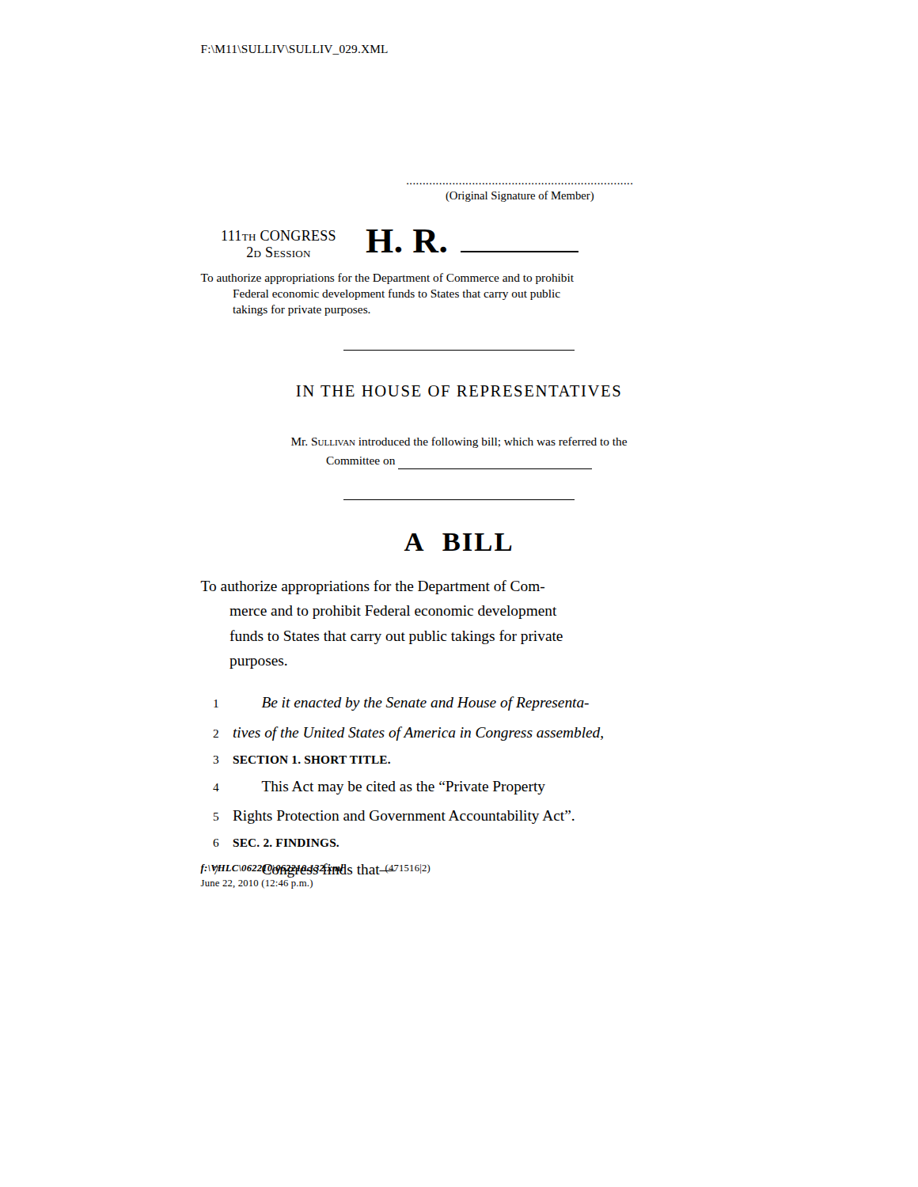F:\M11\SULLIV\SULLIV_029.XML
.....................................................................
(Original Signature of Member)
111th CONGRESS
2d Session
H. R.
To authorize appropriations for the Department of Commerce and to prohibit Federal economic development funds to States that carry out public takings for private purposes.
IN THE HOUSE OF REPRESENTATIVES
Mr. Sullivan introduced the following bill; which was referred to the Committee on
A BILL
To authorize appropriations for the Department of Com- merce and to prohibit Federal economic development funds to States that carry out public takings for private purposes.
1
Be it enacted by the Senate and House of Representa-
2
tives of the United States of America in Congress assembled,
3
SECTION 1. SHORT TITLE.
4
This Act may be cited as the “Private Property
5
Rights Protection and Government Accountability Act”.
6
SEC. 2. FINDINGS.
7
Congress finds that—
f:\VHLC\062210\062210.132.xml (471516|2)
June 22, 2010 (12:46 p.m.)